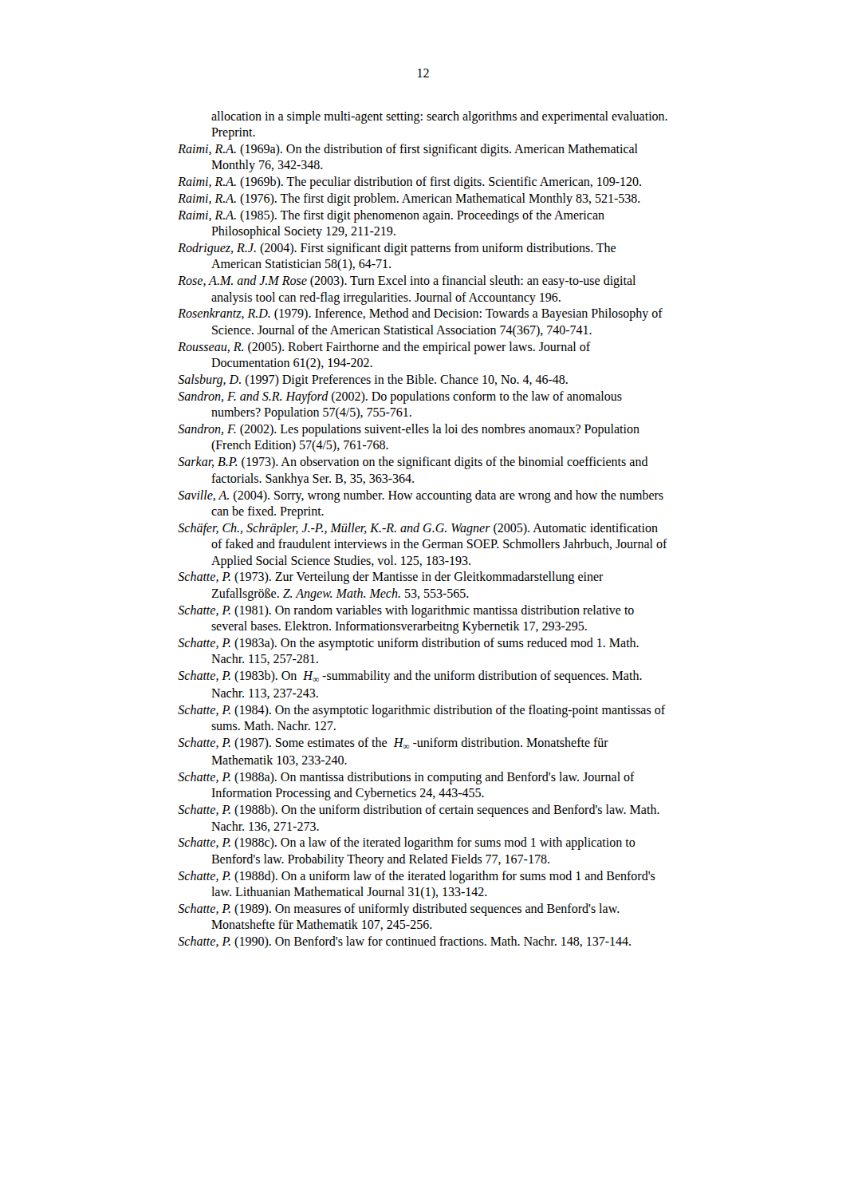12
allocation in a simple multi-agent setting: search algorithms and experimental evaluation. Preprint.
Raimi, R.A. (1969a). On the distribution of first significant digits. American Mathematical Monthly 76, 342-348.
Raimi, R.A. (1969b). The peculiar distribution of first digits. Scientific American, 109-120.
Raimi, R.A. (1976). The first digit problem. American Mathematical Monthly 83, 521-538.
Raimi, R.A. (1985). The first digit phenomenon again. Proceedings of the American Philosophical Society 129, 211-219.
Rodriguez, R.J. (2004). First significant digit patterns from uniform distributions. The American Statistician 58(1), 64-71.
Rose, A.M. and J.M Rose (2003). Turn Excel into a financial sleuth: an easy-to-use digital analysis tool can red-flag irregularities. Journal of Accountancy 196.
Rosenkrantz, R.D. (1979). Inference, Method and Decision: Towards a Bayesian Philosophy of Science. Journal of the American Statistical Association 74(367), 740-741.
Rousseau, R. (2005). Robert Fairthorne and the empirical power laws. Journal of Documentation 61(2), 194-202.
Salsburg, D. (1997) Digit Preferences in the Bible. Chance 10, No. 4, 46-48.
Sandron, F. and S.R. Hayford (2002). Do populations conform to the law of anomalous numbers? Population 57(4/5), 755-761.
Sandron, F. (2002). Les populations suivent-elles la loi des nombres anomaux? Population (French Edition) 57(4/5), 761-768.
Sarkar, B.P. (1973). An observation on the significant digits of the binomial coefficients and factorials. Sankhya Ser. B, 35, 363-364.
Saville, A. (2004). Sorry, wrong number. How accounting data are wrong and how the numbers can be fixed. Preprint.
Schäfer, Ch., Schräpler, J.-P., Müller, K.-R. and G.G. Wagner (2005). Automatic identification of faked and fraudulent interviews in the German SOEP. Schmollers Jahrbuch, Journal of Applied Social Science Studies, vol. 125, 183-193.
Schatte, P. (1973). Zur Verteilung der Mantisse in der Gleitkommadarstellung einer Zufallsgröße. Z. Angew. Math. Mech. 53, 553-565.
Schatte, P. (1981). On random variables with logarithmic mantissa distribution relative to several bases. Elektron. Informationsverarbeitng Kybernetik 17, 293-295.
Schatte, P. (1983a). On the asymptotic uniform distribution of sums reduced mod 1. Math. Nachr. 115, 257-281.
Schatte, P. (1983b). On H∞ -summability and the uniform distribution of sequences. Math. Nachr. 113, 237-243.
Schatte, P. (1984). On the asymptotic logarithmic distribution of the floating-point mantissas of sums. Math. Nachr. 127.
Schatte, P. (1987). Some estimates of the H∞ -uniform distribution. Monatshefte für Mathematik 103, 233-240.
Schatte, P. (1988a). On mantissa distributions in computing and Benford's law. Journal of Information Processing and Cybernetics 24, 443-455.
Schatte, P. (1988b). On the uniform distribution of certain sequences and Benford's law. Math. Nachr. 136, 271-273.
Schatte, P. (1988c). On a law of the iterated logarithm for sums mod 1 with application to Benford's law. Probability Theory and Related Fields 77, 167-178.
Schatte, P. (1988d). On a uniform law of the iterated logarithm for sums mod 1 and Benford's law. Lithuanian Mathematical Journal 31(1), 133-142.
Schatte, P. (1989). On measures of uniformly distributed sequences and Benford's law. Monatshefte für Mathematik 107, 245-256.
Schatte, P. (1990). On Benford's law for continued fractions. Math. Nachr. 148, 137-144.